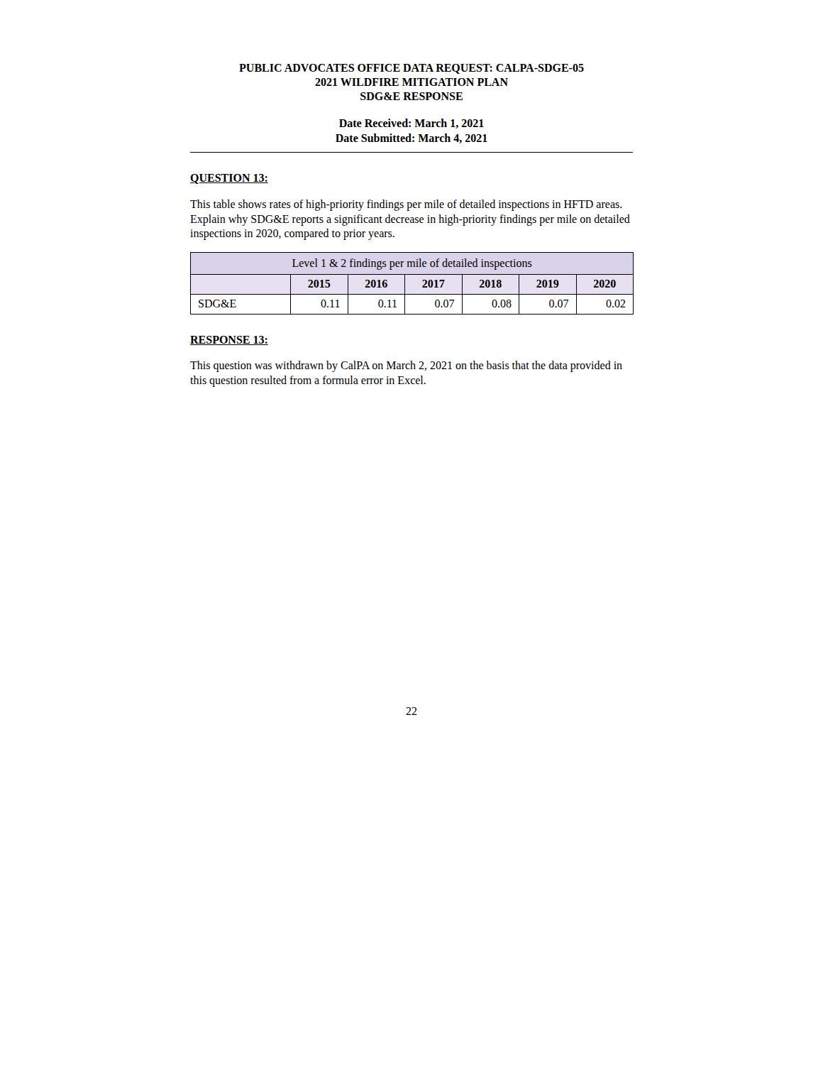PUBLIC ADVOCATES OFFICE DATA REQUEST: CALPA-SDGE-05 2021 WILDFIRE MITIGATION PLAN SDG&E RESPONSE
Date Received: March 1, 2021
Date Submitted: March 4, 2021
QUESTION 13:
This table shows rates of high-priority findings per mile of detailed inspections in HFTD areas. Explain why SDG&E reports a significant decrease in high-priority findings per mile on detailed inspections in 2020, compared to prior years.
| Level 1 & 2 findings per mile of detailed inspections |
| --- |
| | 2015 | 2016 | 2017 | 2018 | 2019 | 2020 |
| SDG&E | 0.11 | 0.11 | 0.07 | 0.08 | 0.07 | 0.02 |
RESPONSE 13:
This question was withdrawn by CalPA on March 2, 2021 on the basis that the data provided in this question resulted from a formula error in Excel.
22